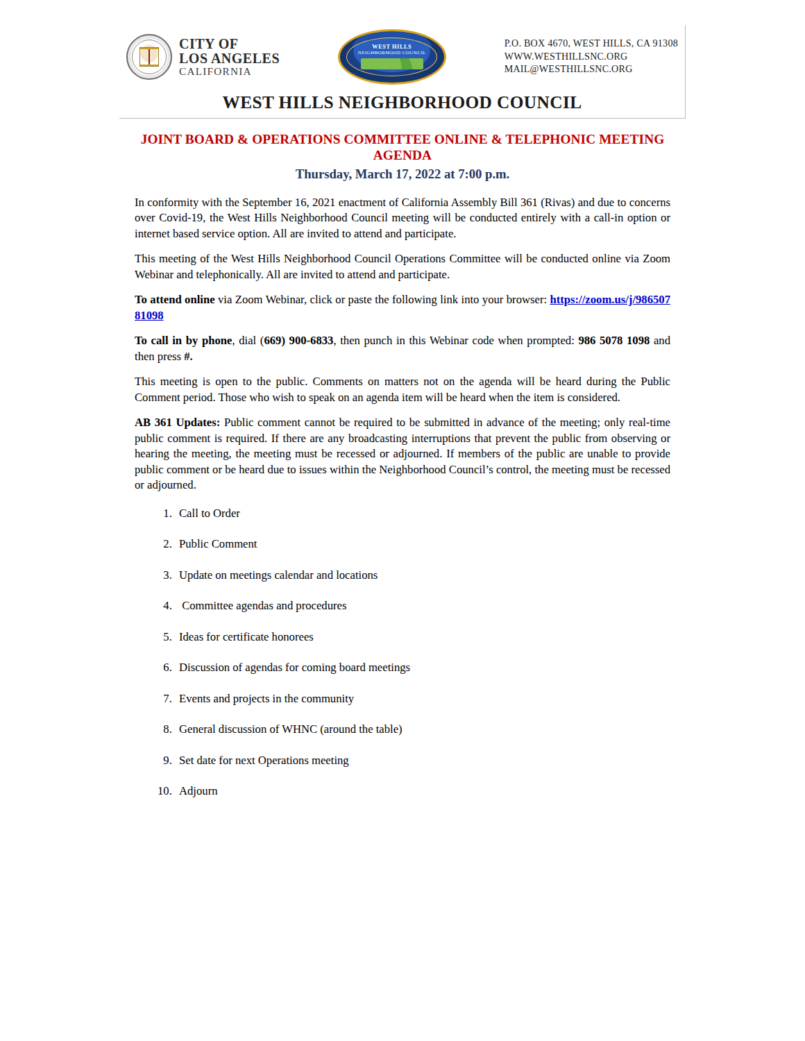CITY OF
LOS ANGELES
CALIFORNIA
West Hills
Neighborhood Council
P.O. BOX 4670, WEST HILLS, CA 91308
WWW.WESTHILLSNC.ORG
MAIL@WESTHILLSNC.ORG
WEST HILLS NEIGHBORHOOD COUNCIL
JOINT BOARD & OPERATIONS COMMITTEE ONLINE & TELEPHONIC MEETING AGENDA
Thursday, March 17, 2022 at 7:00 p.m.
In conformity with the September 16, 2021 enactment of California Assembly Bill 361 (Rivas) and due to concerns over Covid-19, the West Hills Neighborhood Council meeting will be conducted entirely with a call-in option or internet based service option. All are invited to attend and participate.
This meeting of the West Hills Neighborhood Council Operations Committee will be conducted online via Zoom Webinar and telephonically. All are invited to attend and participate.
To attend online via Zoom Webinar, click or paste the following link into your browser: https://zoom.us/j/98650781098
To call in by phone, dial (669) 900-6833, then punch in this Webinar code when prompted: 986 5078 1098 and then press #.
This meeting is open to the public. Comments on matters not on the agenda will be heard during the Public Comment period. Those who wish to speak on an agenda item will be heard when the item is considered.
AB 361 Updates: Public comment cannot be required to be submitted in advance of the meeting; only real-time public comment is required. If there are any broadcasting interruptions that prevent the public from observing or hearing the meeting, the meeting must be recessed or adjourned. If members of the public are unable to provide public comment or be heard due to issues within the Neighborhood Council’s control, the meeting must be recessed or adjourned.
Call to Order
Public Comment
Update on meetings calendar and locations
Committee agendas and procedures
Ideas for certificate honorees
Discussion of agendas for coming board meetings
Events and projects in the community
General discussion of WHNC (around the table)
Set date for next Operations meeting
Adjourn